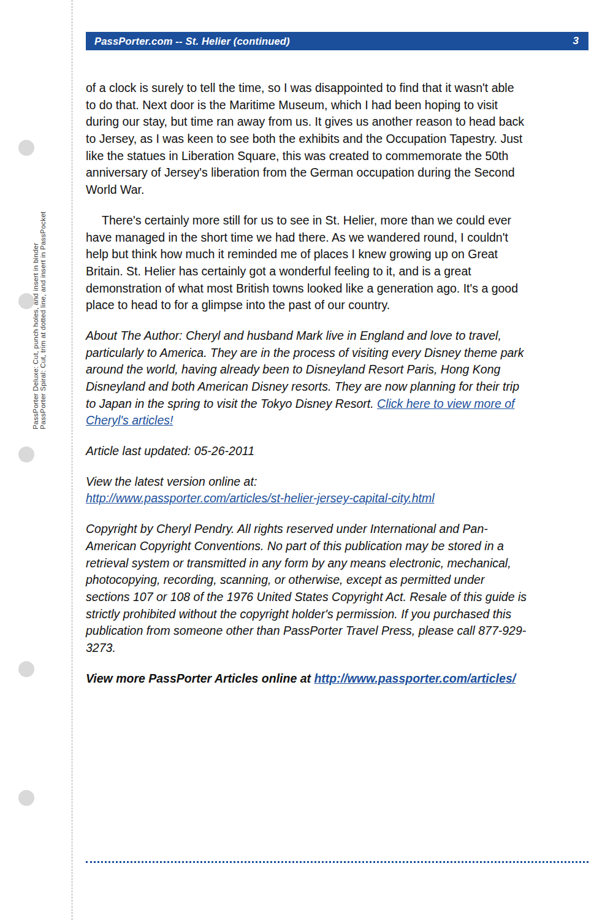PassPorter Deluxe: Cut, punch holes, and insert in binder PassPorter Spiral: Cut, trim at dotted line, and insert in PassPocket
PassPorter.com -- St. Helier (continued)
3
of a clock is surely to tell the time, so I was disappointed to find that it wasn't able to do that. Next door is the Maritime Museum, which I had been hoping to visit during our stay, but time ran away from us. It gives us another reason to head back to Jersey, as I was keen to see both the exhibits and the Occupation Tapestry. Just like the statues in Liberation Square, this was created to commemorate the 50th anniversary of Jersey's liberation from the German occupation during the Second World War.
There's certainly more still for us to see in St. Helier, more than we could ever have managed in the short time we had there. As we wandered round, I couldn't help but think how much it reminded me of places I knew growing up on Great Britain. St. Helier has certainly got a wonderful feeling to it, and is a great demonstration of what most British towns looked like a generation ago. It's a good place to head to for a glimpse into the past of our country.
About The Author: Cheryl and husband Mark live in England and love to travel, particularly to America. They are in the process of visiting every Disney theme park around the world, having already been to Disneyland Resort Paris, Hong Kong Disneyland and both American Disney resorts. They are now planning for their trip to Japan in the spring to visit the Tokyo Disney Resort. Click here to view more of Cheryl's articles!
Article last updated: 05-26-2011
View the latest version online at:
http://www.passporter.com/articles/st-helier-jersey-capital-city.html
Copyright by Cheryl Pendry. All rights reserved under International and Pan-American Copyright Conventions. No part of this publication may be stored in a retrieval system or transmitted in any form by any means electronic, mechanical, photocopying, recording, scanning, or otherwise, except as permitted under sections 107 or 108 of the 1976 United States Copyright Act. Resale of this guide is strictly prohibited without the copyright holder's permission. If you purchased this publication from someone other than PassPorter Travel Press, please call 877-929-3273.
View more PassPorter Articles online at http://www.passporter.com/articles/